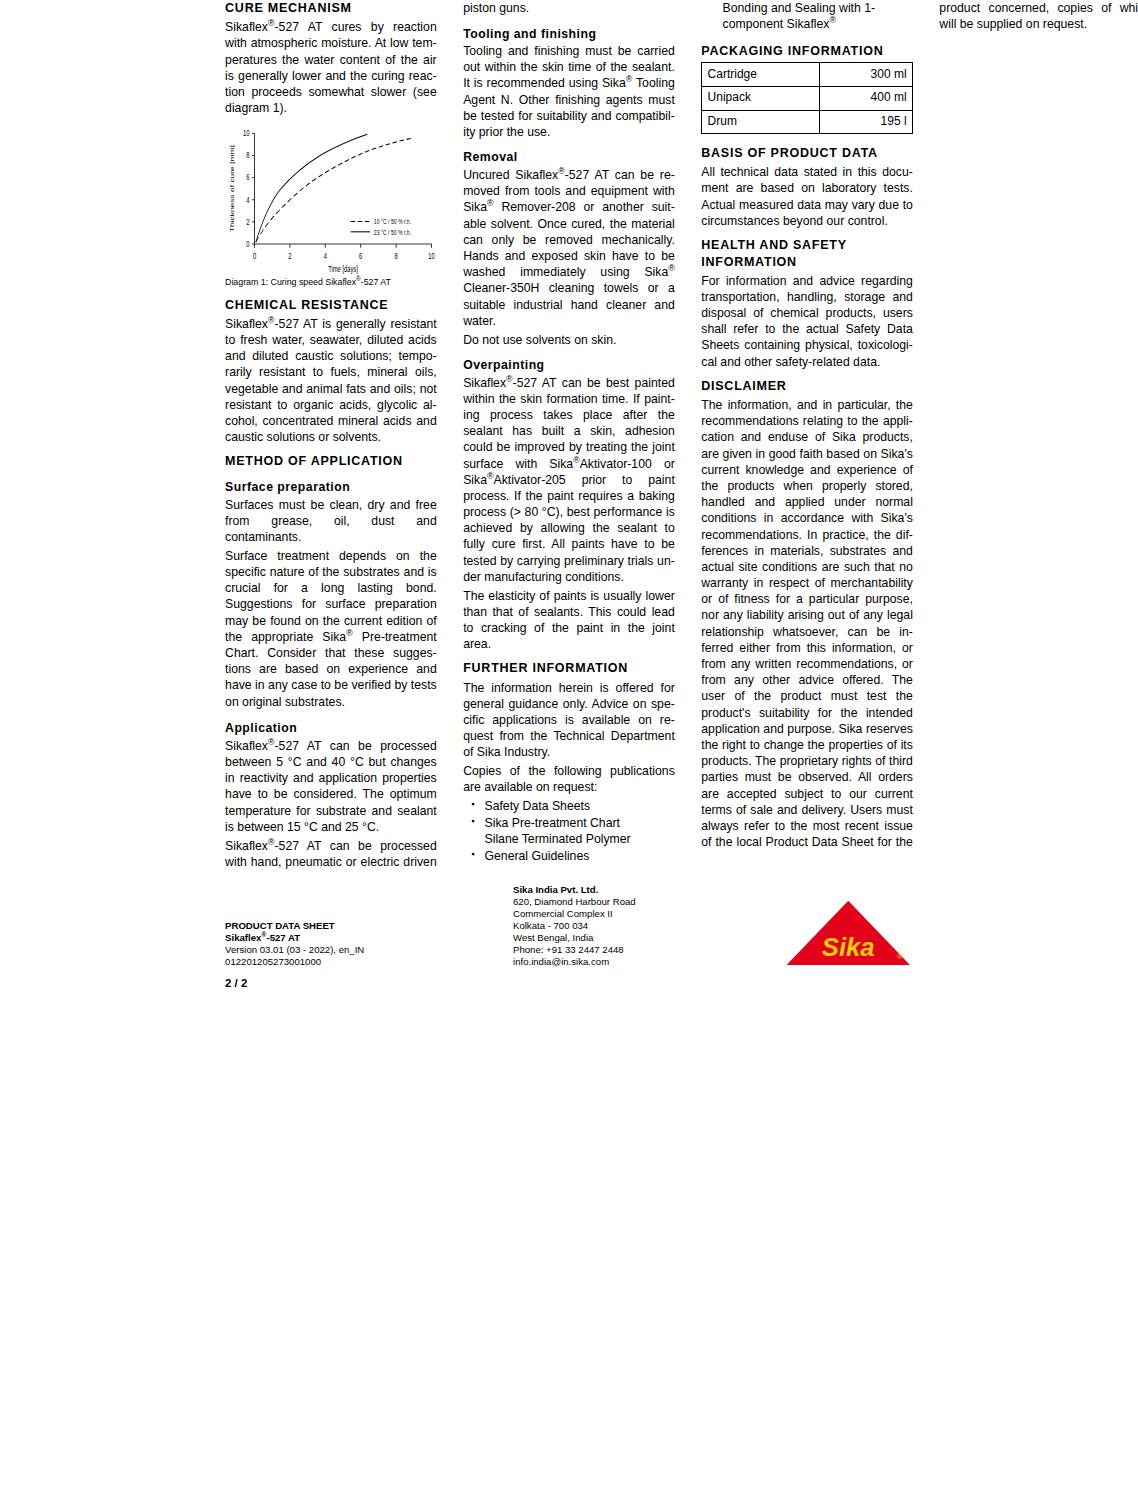Cure Mechanism
Sikaflex®-527 AT cures by reaction with atmospheric moisture. At low temperatures the water content of the air is generally lower and the curing reaction proceeds somewhat slower (see diagram 1).
0 2 4 6 8 10 0 2 4 6 8 10 Thickness of cure [mm] Time [days] 10 °C / 50 % r.h. 23 °C / 50 % r.h.
Diagram 1: Curing speed Sikaflex®-527 AT
Chemical Resistance
Sikaflex®-527 AT is generally resistant to fresh water, seawater, diluted acids and diluted caustic solutions; temporarily resistant to fuels, mineral oils, vegetable and animal fats and oils; not resistant to organic acids, glycolic alcohol, concentrated mineral acids and caustic solutions or solvents.
Method of Application
Surface preparation
Surfaces must be clean, dry and free from grease, oil, dust and contaminants.
Surface treatment depends on the specific nature of the substrates and is crucial for a long lasting bond. Suggestions for surface preparation may be found on the current edition of the appropriate Sika® Pre-treatment Chart. Consider that these suggestions are based on experience and have in any case to be verified by tests on original substrates.
Application
Sikaflex®-527 AT can be processed between 5 °C and 40 °C but changes in reactivity and application properties have to be considered. The optimum temperature for substrate and sealant is between 15 °C and 25 °C.
Sikaflex®-527 AT can be processed with hand, pneumatic or electric driven piston guns.
Tooling and finishing
Tooling and finishing must be carried out within the skin time of the sealant. It is recommended using Sika® Tooling Agent N. Other finishing agents must be tested for suitability and compatibility prior the use.
Removal
Uncured Sikaflex®-527 AT can be removed from tools and equipment with Sika® Remover-208 or another suitable solvent. Once cured, the material can only be removed mechanically. Hands and exposed skin have to be washed immediately using Sika® Cleaner-350H cleaning towels or a suitable industrial hand cleaner and water.
Do not use solvents on skin.
Overpainting
Sikaflex®-527 AT can be best painted within the skin formation time. If painting process takes place after the sealant has built a skin, adhesion could be improved by treating the joint surface with Sika®Aktivator-100 or Sika®Aktivator-205 prior to paint process. If the paint requires a baking process (> 80 °C), best performance is achieved by allowing the sealant to fully cure first. All paints have to be tested by carrying preliminary trials under manufacturing conditions.
The elasticity of paints is usually lower than that of sealants. This could lead to cracking of the paint in the joint area.
Further Information
The information herein is offered for general guidance only. Advice on specific applications is available on request from the Technical Department of Sika Industry.
Copies of the following publications are available on request:
Safety Data Sheets
Sika Pre-treatment ChartSilane Terminated Polymer
General GuidelinesBonding and Sealing with 1-component Sikaflex®
Packaging Information
| Cartridge | 300 ml |
| Unipack | 400 ml |
| Drum | 195 l |
Basis of Product Data
All technical data stated in this document are based on laboratory tests. Actual measured data may vary due to circumstances beyond our control.
Health and Safety Information
For information and advice regarding transportation, handling, storage and disposal of chemical products, users shall refer to the actual Safety Data Sheets containing physical, toxicological and other safety-related data.
Disclaimer
The information, and in particular, the recommendations relating to the application and enduse of Sika products, are given in good faith based on Sika's current knowledge and experience of the products when properly stored, handled and applied under normal conditions in accordance with Sika's recommendations. In practice, the differences in materials, substrates and actual site conditions are such that no warranty in respect of merchantability or of fitness for a particular purpose, nor any liability arising out of any legal relationship whatsoever, can be inferred either from this information, or from any written recommendations, or from any other advice offered. The user of the product must test the product's suitability for the intended application and purpose. Sika reserves the right to change the properties of its products. The proprietary rights of third parties must be observed. All orders are accepted subject to our current terms of sale and delivery. Users must always refer to the most recent issue of the local Product Data Sheet for the product concerned, copies of which will be supplied on request.
PRODUCT DATA SHEET
Sikaflex®-527 AT
Version 03.01 (03 - 2022), en_IN
012201205273001000
Sika India Pvt. Ltd.
620, Diamond Harbour Road
Commercial Complex II
Kolkata - 700 034
West Bengal, India
Phone: +91 33 2447 2448
info.india@in.sika.com
Sika ®
2 / 2